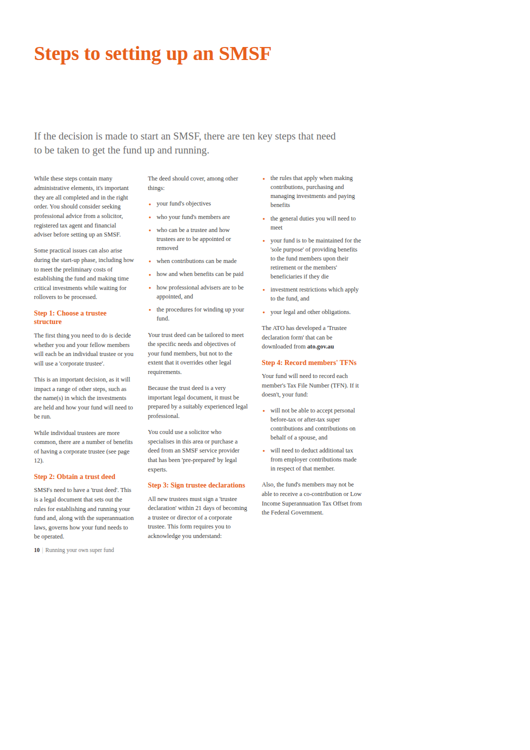Steps to setting up an SMSF
If the decision is made to start an SMSF, there are ten key steps that need to be taken to get the fund up and running.
While these steps contain many administrative elements, it's important they are all completed and in the right order. You should consider seeking professional advice from a solicitor, registered tax agent and financial adviser before setting up an SMSF.
Some practical issues can also arise during the start-up phase, including how to meet the preliminary costs of establishing the fund and making time critical investments while waiting for rollovers to be processed.
Step 1: Choose a trustee structure
The first thing you need to do is decide whether you and your fellow members will each be an individual trustee or you will use a 'corporate trustee'.
This is an important decision, as it will impact a range of other steps, such as the name(s) in which the investments are held and how your fund will need to be run.
While individual trustees are more common, there are a number of benefits of having a corporate trustee (see page 12).
Step 2: Obtain a trust deed
SMSFs need to have a 'trust deed'. This is a legal document that sets out the rules for establishing and running your fund and, along with the superannuation laws, governs how your fund needs to be operated.
The deed should cover, among other things:
your fund's objectives
who your fund's members are
who can be a trustee and how trustees are to be appointed or removed
when contributions can be made
how and when benefits can be paid
how professional advisers are to be appointed, and
the procedures for winding up your fund.
Your trust deed can be tailored to meet the specific needs and objectives of your fund members, but not to the extent that it overrides other legal requirements.
Because the trust deed is a very important legal document, it must be prepared by a suitably experienced legal professional.
You could use a solicitor who specialises in this area or purchase a deed from an SMSF service provider that has been 'pre-prepared' by legal experts.
Step 3: Sign trustee declarations
All new trustees must sign a 'trustee declaration' within 21 days of becoming a trustee or director of a corporate trustee. This form requires you to acknowledge you understand:
the rules that apply when making contributions, purchasing and managing investments and paying benefits
the general duties you will need to meet
your fund is to be maintained for the 'sole purpose' of providing benefits to the fund members upon their retirement or the members' beneficiaries if they die
investment restrictions which apply to the fund, and
your legal and other obligations.
The ATO has developed a 'Trustee declaration form' that can be downloaded from ato.gov.au
Step 4: Record members' TFNs
Your fund will need to record each member's Tax File Number (TFN). If it doesn't, your fund:
will not be able to accept personal before-tax or after-tax super contributions and contributions on behalf of a spouse, and
will need to deduct additional tax from employer contributions made in respect of that member.
Also, the fund's members may not be able to receive a co-contribution or Low Income Superannuation Tax Offset from the Federal Government.
10|Running your own super fund